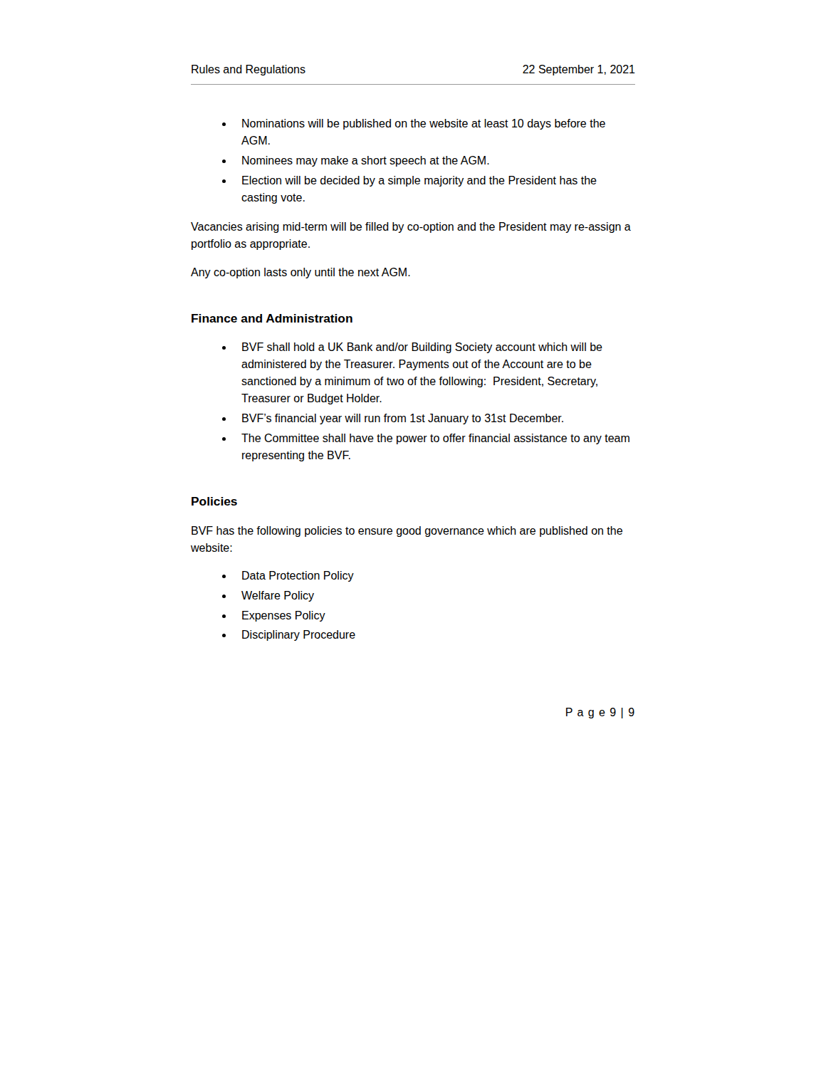Rules and Regulations
22 September 1, 2021
Nominations will be published on the website at least 10 days before the AGM.
Nominees may make a short speech at the AGM.
Election will be decided by a simple majority and the President has the casting vote.
Vacancies arising mid-term will be filled by co-option and the President may re-assign a portfolio as appropriate.
Any co-option lasts only until the next AGM.
Finance and Administration
BVF shall hold a UK Bank and/or Building Society account which will be administered by the Treasurer. Payments out of the Account are to be sanctioned by a minimum of two of the following: President, Secretary, Treasurer or Budget Holder.
BVF’s financial year will run from 1st January to 31st December.
The Committee shall have the power to offer financial assistance to any team representing the BVF.
Policies
BVF has the following policies to ensure good governance which are published on the website:
Data Protection Policy
Welfare Policy
Expenses Policy
Disciplinary Procedure
P a g e 9 | 9